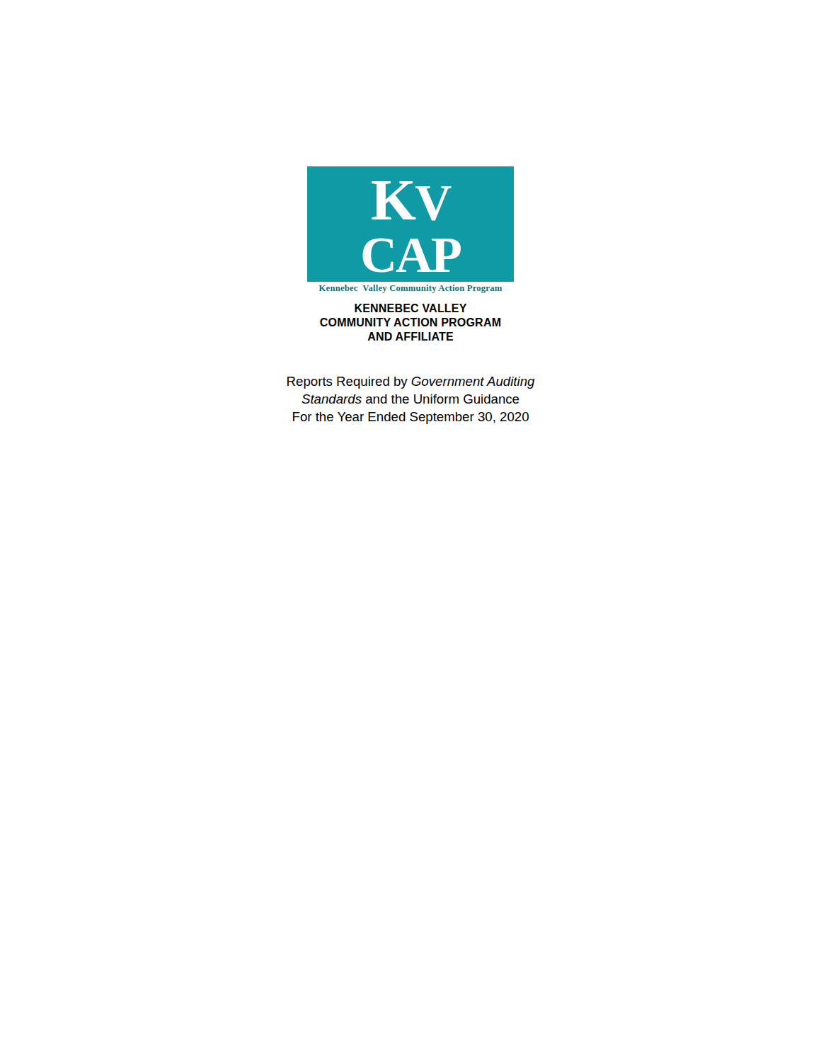KV CAP
Kennebec Valley Community Action Program
KENNEBEC VALLEY
COMMUNITY ACTION PROGRAM
AND AFFILIATE
Reports Required by Government Auditing
Standards and the Uniform Guidance
For the Year Ended September 30, 2020